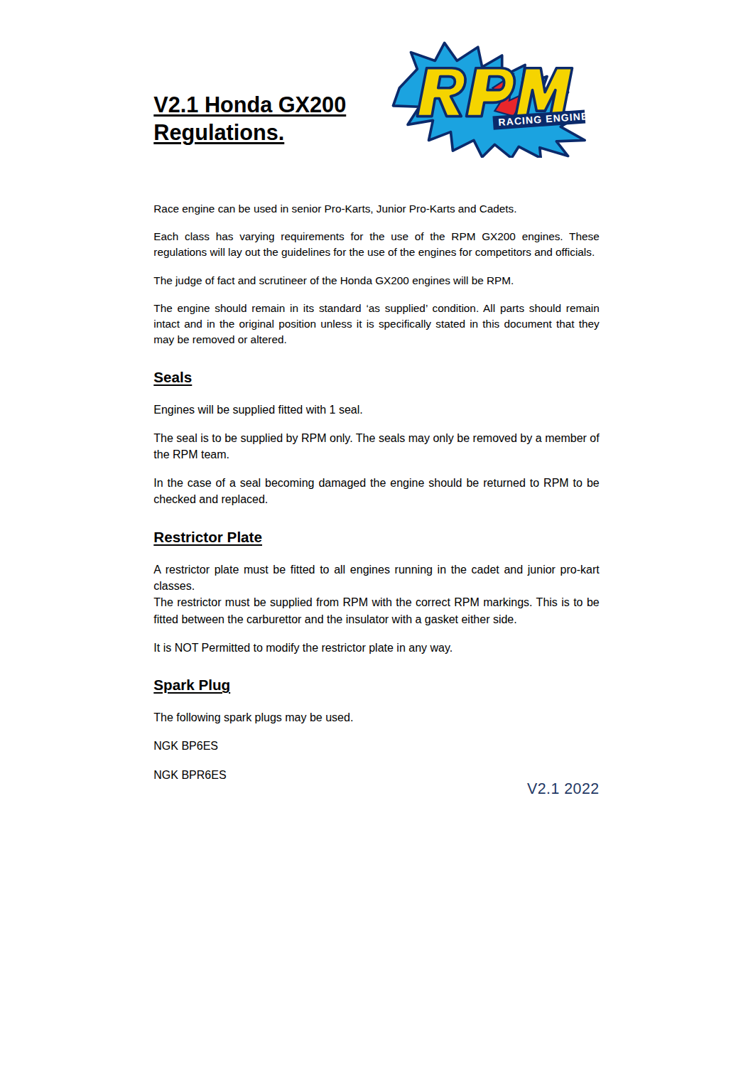V2.1 Honda GX200 Regulations.
RPM Racing Engines RACING ENGINES
Race engine can be used in senior Pro-Karts, Junior Pro-Karts and Cadets.
Each class has varying requirements for the use of the RPM GX200 engines. These regulations will lay out the guidelines for the use of the engines for competitors and officials.
The judge of fact and scrutineer of the Honda GX200 engines will be RPM.
The engine should remain in its standard ‘as supplied’ condition. All parts should remain intact and in the original position unless it is specifically stated in this document that they may be removed or altered.
Seals
Engines will be supplied fitted with 1 seal.
The seal is to be supplied by RPM only. The seals may only be removed by a member of the RPM team.
In the case of a seal becoming damaged the engine should be returned to RPM to be checked and replaced.
Restrictor Plate
A restrictor plate must be fitted to all engines running in the cadet and junior pro-kart classes.
The restrictor must be supplied from RPM with the correct RPM markings. This is to be fitted between the carburettor and the insulator with a gasket either side.
It is NOT Permitted to modify the restrictor plate in any way.
Spark Plug
The following spark plugs may be used.
NGK BP6ES
NGK BPR6ES
V2.1 2022